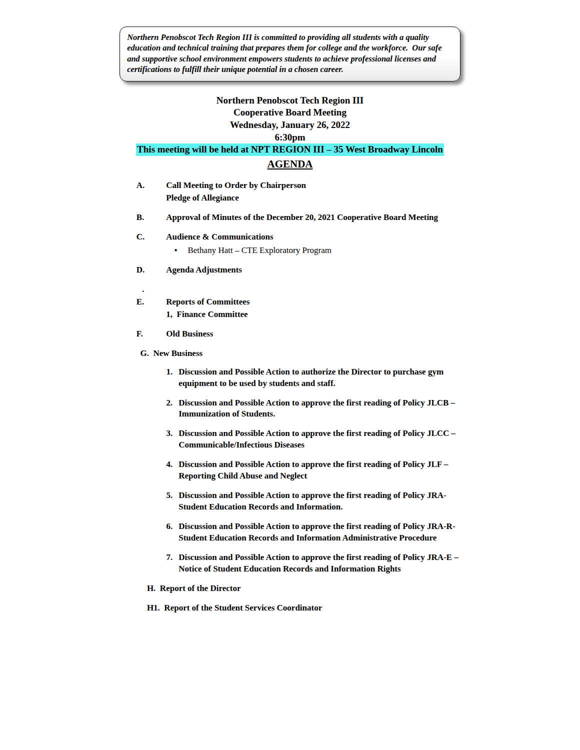Northern Penobscot Tech Region III is committed to providing all students with a quality education and technical training that prepares them for college and the workforce. Our safe and supportive school environment empowers students to achieve professional licenses and certifications to fulfill their unique potential in a chosen career.
Northern Penobscot Tech Region III Cooperative Board Meeting Wednesday, January 26, 2022 6:30pm This meeting will be held at NPT REGION III – 35 West Broadway Lincoln
AGENDA
A.
Call Meeting to Order by Chairperson
Pledge of Allegiance
B.
Approval of Minutes of the December 20, 2021 Cooperative Board Meeting
C.
Audience & Communications
Bethany Hatt – CTE Exploratory Program
D.
Agenda Adjustments
.
E.
Reports of Committees
1, Finance Committee
F.
Old Business
G. New Business
Discussion and Possible Action to authorize the Director to purchase gym equipment to be used by students and staff.
Discussion and Possible Action to approve the first reading of Policy JLCB – Immunization of Students.
Discussion and Possible Action to approve the first reading of Policy JLCC – Communicable/Infectious Diseases
Discussion and Possible Action to approve the first reading of Policy JLF – Reporting Child Abuse and Neglect
Discussion and Possible Action to approve the first reading of Policy JRA- Student Education Records and Information.
Discussion and Possible Action to approve the first reading of Policy JRA-R- Student Education Records and Information Administrative Procedure
Discussion and Possible Action to approve the first reading of Policy JRA-E – Notice of Student Education Records and Information Rights
H. Report of the Director
H1. Report of the Student Services Coordinator